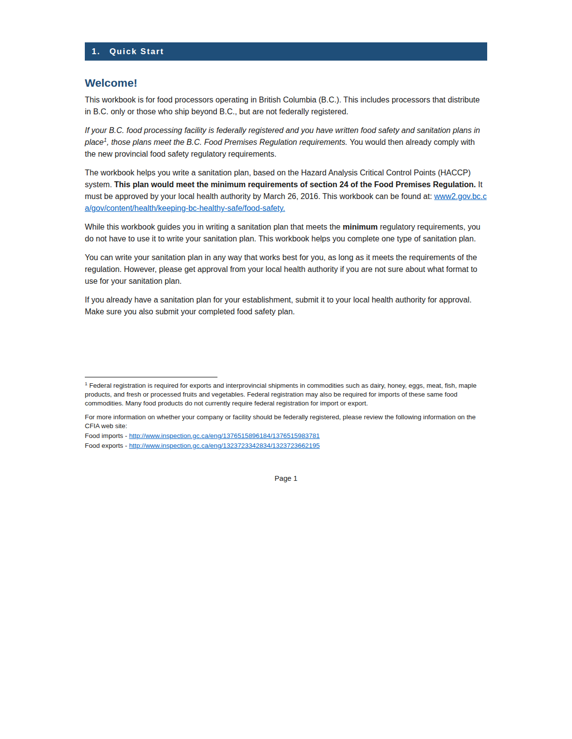1. Quick Start
Welcome!
This workbook is for food processors operating in British Columbia (B.C.). This includes processors that distribute in B.C. only or those who ship beyond B.C., but are not federally registered.
If your B.C. food processing facility is federally registered and you have written food safety and sanitation plans in place1, those plans meet the B.C. Food Premises Regulation requirements. You would then already comply with the new provincial food safety regulatory requirements.
The workbook helps you write a sanitation plan, based on the Hazard Analysis Critical Control Points (HACCP) system. This plan would meet the minimum requirements of section 24 of the Food Premises Regulation. It must be approved by your local health authority by March 26, 2016. This workbook can be found at: www2.gov.bc.ca/gov/content/health/keeping-bc-healthy-safe/food-safety.
While this workbook guides you in writing a sanitation plan that meets the minimum regulatory requirements, you do not have to use it to write your sanitation plan. This workbook helps you complete one type of sanitation plan.
You can write your sanitation plan in any way that works best for you, as long as it meets the requirements of the regulation. However, please get approval from your local health authority if you are not sure about what format to use for your sanitation plan.
If you already have a sanitation plan for your establishment, submit it to your local health authority for approval. Make sure you also submit your completed food safety plan.
1 Federal registration is required for exports and interprovincial shipments in commodities such as dairy, honey, eggs, meat, fish, maple products, and fresh or processed fruits and vegetables. Federal registration may also be required for imports of these same food commodities. Many food products do not currently require federal registration for import or export.
For more information on whether your company or facility should be federally registered, please review the following information on the CFIA web site:
Food imports - http://www.inspection.gc.ca/eng/1376515896184/1376515983781
Food exports - http://www.inspection.gc.ca/eng/1323723342834/1323723662195
Page 1